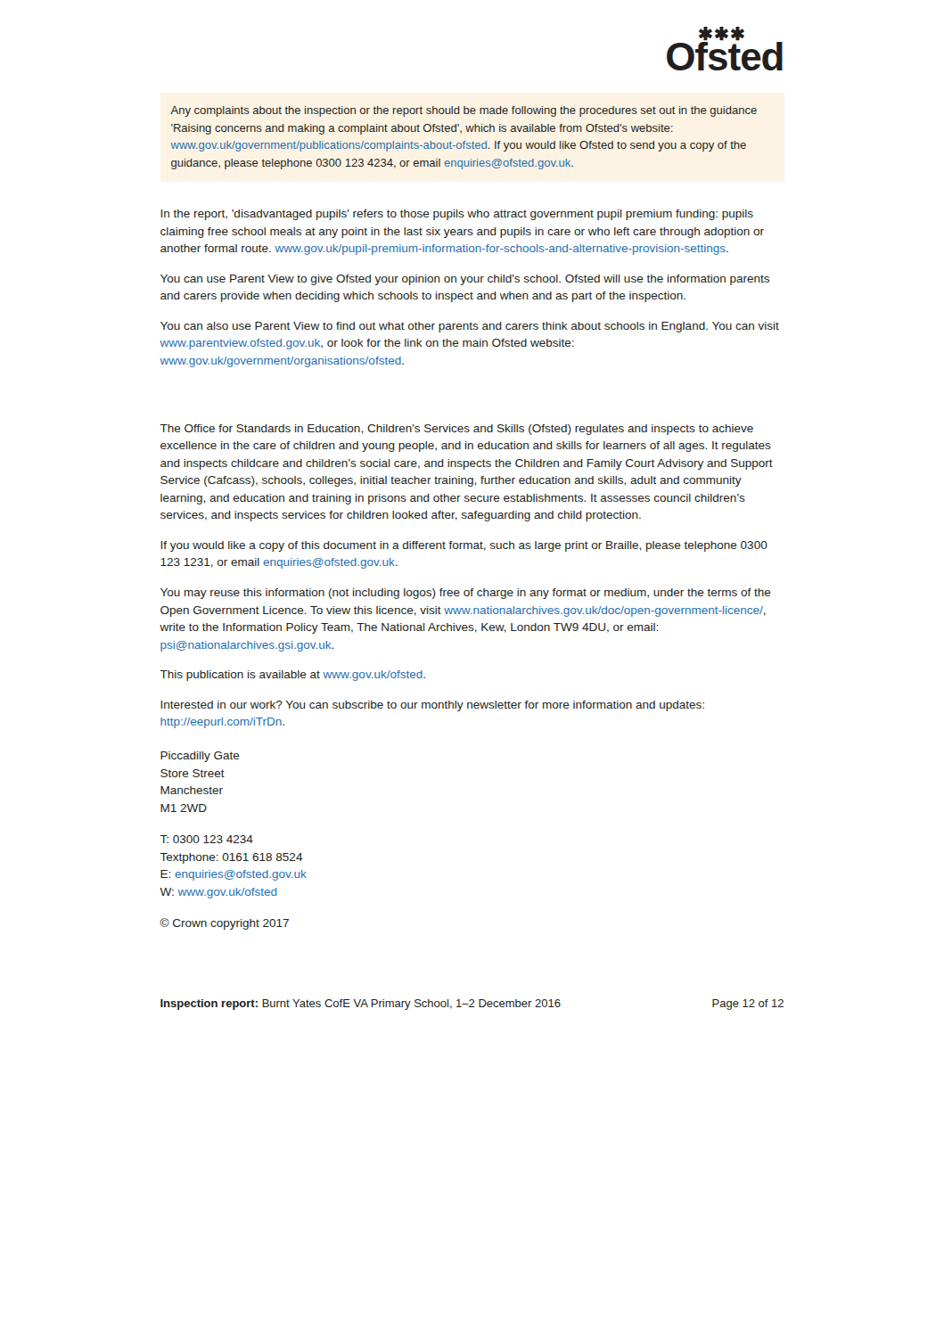✱✱✱
Ofsted
Any complaints about the inspection or the report should be made following the procedures set out in the guidance 'Raising concerns and making a complaint about Ofsted', which is available from Ofsted's website: www.gov.uk/government/publications/complaints-about-ofsted. If you would like Ofsted to send you a copy of the guidance, please telephone 0300 123 4234, or email enquiries@ofsted.gov.uk.
In the report, 'disadvantaged pupils' refers to those pupils who attract government pupil premium funding: pupils claiming free school meals at any point in the last six years and pupils in care or who left care through adoption or another formal route. www.gov.uk/pupil-premium-information-for-schools-and-alternative-provision-settings.
You can use Parent View to give Ofsted your opinion on your child's school. Ofsted will use the information parents and carers provide when deciding which schools to inspect and when and as part of the inspection.
You can also use Parent View to find out what other parents and carers think about schools in England. You can visit www.parentview.ofsted.gov.uk, or look for the link on the main Ofsted website: www.gov.uk/government/organisations/ofsted.
The Office for Standards in Education, Children's Services and Skills (Ofsted) regulates and inspects to achieve excellence in the care of children and young people, and in education and skills for learners of all ages. It regulates and inspects childcare and children's social care, and inspects the Children and Family Court Advisory and Support Service (Cafcass), schools, colleges, initial teacher training, further education and skills, adult and community learning, and education and training in prisons and other secure establishments. It assesses council children's services, and inspects services for children looked after, safeguarding and child protection.
If you would like a copy of this document in a different format, such as large print or Braille, please telephone 0300 123 1231, or email enquiries@ofsted.gov.uk.
You may reuse this information (not including logos) free of charge in any format or medium, under the terms of the Open Government Licence. To view this licence, visit www.nationalarchives.gov.uk/doc/open-government-licence/, write to the Information Policy Team, The National Archives, Kew, London TW9 4DU, or email: psi@nationalarchives.gsi.gov.uk.
This publication is available at www.gov.uk/ofsted.
Interested in our work? You can subscribe to our monthly newsletter for more information and updates: http://eepurl.com/iTrDn.
Piccadilly Gate
Store Street
Manchester
M1 2WD
T: 0300 123 4234
Textphone: 0161 618 8524
E: enquiries@ofsted.gov.uk
W: www.gov.uk/ofsted
© Crown copyright 2017
Inspection report: Burnt Yates CofE VA Primary School, 1–2 December 2016
Page 12 of 12